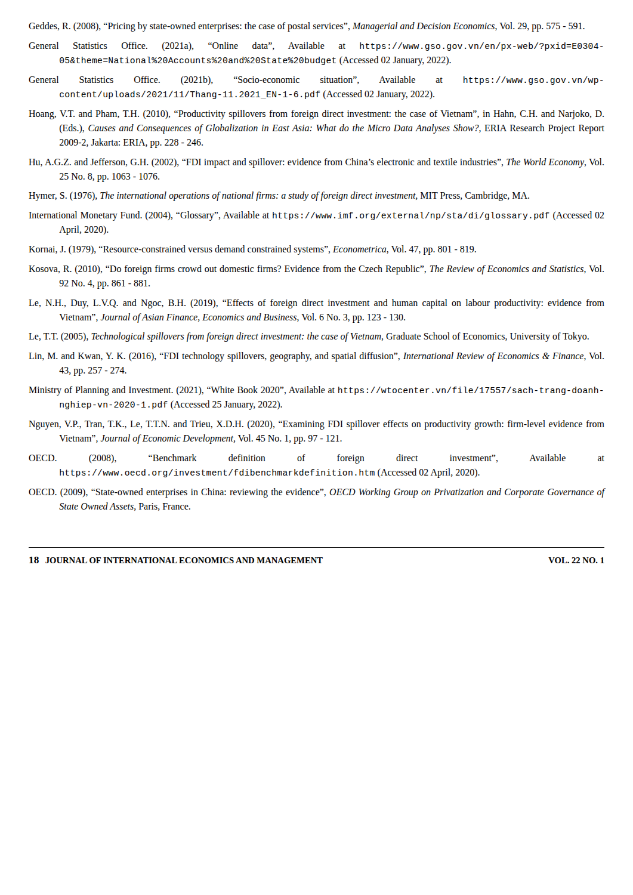Geddes, R. (2008), “Pricing by state-owned enterprises: the case of postal services”, Managerial and Decision Economics, Vol. 29, pp. 575 - 591.
General Statistics Office. (2021a), “Online data”, Available at https://www.gso.gov.vn/en/px-web/?pxid=E0304-05&theme=National%20Accounts%20and%20State%20budget (Accessed 02 January, 2022).
General Statistics Office. (2021b), “Socio-economic situation”, Available at https://www.gso.gov.vn/wp-content/uploads/2021/11/Thang-11.2021_EN-1-6.pdf (Accessed 02 January, 2022).
Hoang, V.T. and Pham, T.H. (2010), “Productivity spillovers from foreign direct investment: the case of Vietnam”, in Hahn, C.H. and Narjoko, D. (Eds.), Causes and Consequences of Globalization in East Asia: What do the Micro Data Analyses Show?, ERIA Research Project Report 2009-2, Jakarta: ERIA, pp. 228 - 246.
Hu, A.G.Z. and Jefferson, G.H. (2002), “FDI impact and spillover: evidence from China’s electronic and textile industries”, The World Economy, Vol. 25 No. 8, pp. 1063 - 1076.
Hymer, S. (1976), The international operations of national firms: a study of foreign direct investment, MIT Press, Cambridge, MA.
International Monetary Fund. (2004), “Glossary”, Available at https://www.imf.org/external/np/sta/di/glossary.pdf (Accessed 02 April, 2020).
Kornai, J. (1979), “Resource-constrained versus demand constrained systems”, Econometrica, Vol. 47, pp. 801 - 819.
Kosova, R. (2010), “Do foreign firms crowd out domestic firms? Evidence from the Czech Republic”, The Review of Economics and Statistics, Vol. 92 No. 4, pp. 861 - 881.
Le, N.H., Duy, L.V.Q. and Ngoc, B.H. (2019), “Effects of foreign direct investment and human capital on labour productivity: evidence from Vietnam”, Journal of Asian Finance, Economics and Business, Vol. 6 No. 3, pp. 123 - 130.
Le, T.T. (2005), Technological spillovers from foreign direct investment: the case of Vietnam, Graduate School of Economics, University of Tokyo.
Lin, M. and Kwan, Y. K. (2016), “FDI technology spillovers, geography, and spatial diffusion”, International Review of Economics & Finance, Vol. 43, pp. 257 - 274.
Ministry of Planning and Investment. (2021), “White Book 2020”, Available at https://wtocenter.vn/file/17557/sach-trang-doanh-nghiep-vn-2020-1.pdf (Accessed 25 January, 2022).
Nguyen, V.P., Tran, T.K., Le, T.T.N. and Trieu, X.D.H. (2020), “Examining FDI spillover effects on productivity growth: firm-level evidence from Vietnam”, Journal of Economic Development, Vol. 45 No. 1, pp. 97 - 121.
OECD. (2008), “Benchmark definition of foreign direct investment”, Available at https://www.oecd.org/investment/fdibenchmarkdefinition.htm (Accessed 02 April, 2020).
OECD. (2009), “State-owned enterprises in China: reviewing the evidence”, OECD Working Group on Privatization and Corporate Governance of State Owned Assets, Paris, France.
18 JOURNAL OF INTERNATIONAL ECONOMICS AND MANAGEMENT
VOL. 22 NO. 1